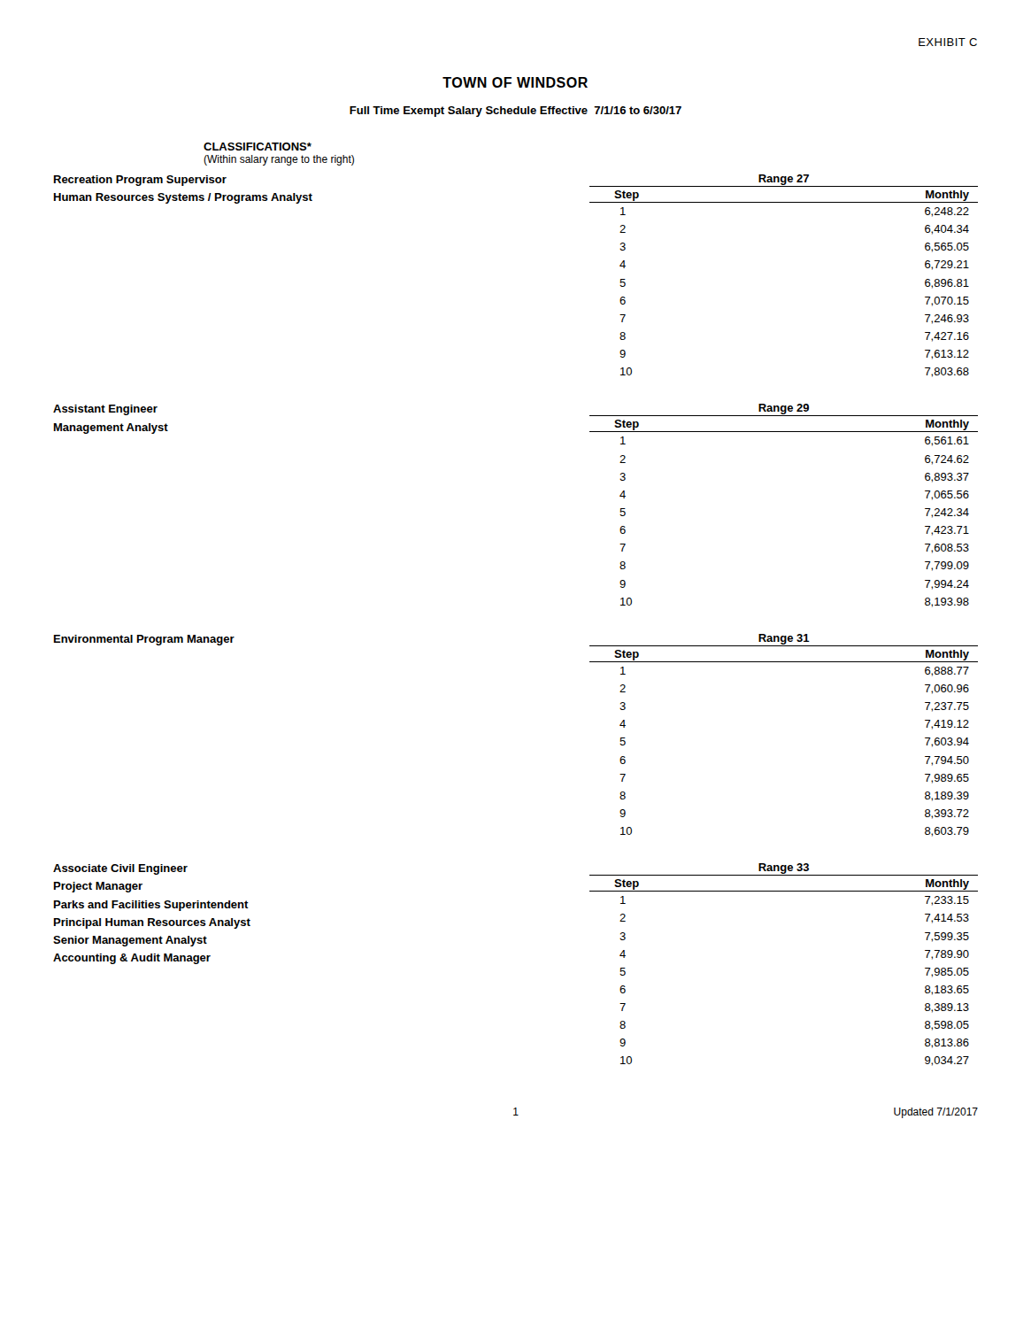EXHIBIT C
TOWN OF WINDSOR
Full Time Exempt Salary Schedule Effective 7/1/16 to 6/30/17
CLASSIFICATIONS*
(Within salary range to the right)
| Recreation Program Supervisor Human Resources Systems / Programs Analyst | / Range 27 / / --- / / Step / Monthly / / 1 / 6,248.22 / / 2 / 6,404.34 / / 3 / 6,565.05 / / 4 / 6,729.21 / / 5 / 6,896.81 / / 6 / 7,070.15 / / 7 / 7,246.93 / / 8 / 7,427.16 / / 9 / 7,613.12 / / 10 / 7,803.68 / |
| Assistant Engineer Management Analyst | / Range 29 / / --- / / Step / Monthly / / 1 / 6,561.61 / / 2 / 6,724.62 / / 3 / 6,893.37 / / 4 / 7,065.56 / / 5 / 7,242.34 / / 6 / 7,423.71 / / 7 / 7,608.53 / / 8 / 7,799.09 / / 9 / 7,994.24 / / 10 / 8,193.98 / |
| Environmental Program Manager | / Range 31 / / --- / / Step / Monthly / / 1 / 6,888.77 / / 2 / 7,060.96 / / 3 / 7,237.75 / / 4 / 7,419.12 / / 5 / 7,603.94 / / 6 / 7,794.50 / / 7 / 7,989.65 / / 8 / 8,189.39 / / 9 / 8,393.72 / / 10 / 8,603.79 / |
| Associate Civil Engineer Project Manager Parks and Facilities Superintendent Principal Human Resources Analyst Senior Management Analyst Accounting & Audit Manager | / Range 33 / / --- / / Step / Monthly / / 1 / 7,233.15 / / 2 / 7,414.53 / / 3 / 7,599.35 / / 4 / 7,789.90 / / 5 / 7,985.05 / / 6 / 8,183.65 / / 7 / 8,389.13 / / 8 / 8,598.05 / / 9 / 8,813.86 / / 10 / 9,034.27 / |
1
Updated 7/1/2017